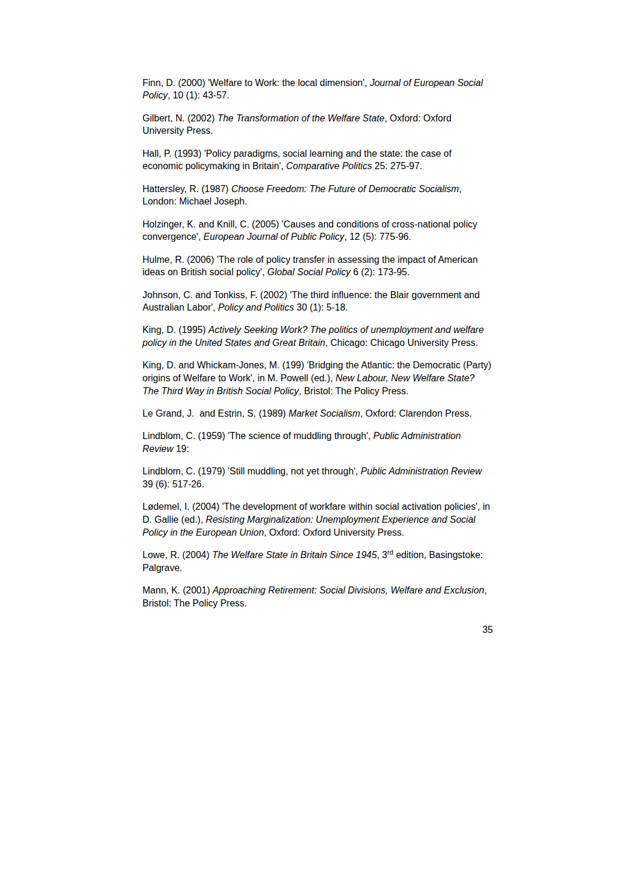Finn, D. (2000) 'Welfare to Work: the local dimension', Journal of European Social Policy, 10 (1): 43-57.
Gilbert, N. (2002) The Transformation of the Welfare State, Oxford: Oxford University Press.
Hall, P. (1993) 'Policy paradigms, social learning and the state: the case of economic policymaking in Britain', Comparative Politics 25: 275-97.
Hattersley, R. (1987) Choose Freedom: The Future of Democratic Socialism, London: Michael Joseph.
Holzinger, K. and Knill, C. (2005) 'Causes and conditions of cross-national policy convergence', European Journal of Public Policy, 12 (5): 775-96.
Hulme, R. (2006) 'The role of policy transfer in assessing the impact of American ideas on British social policy', Global Social Policy 6 (2): 173-95.
Johnson, C. and Tonkiss, F. (2002) 'The third influence: the Blair government and Australian Labor', Policy and Politics 30 (1): 5-18.
King, D. (1995) Actively Seeking Work? The politics of unemployment and welfare policy in the United States and Great Britain, Chicago: Chicago University Press.
King, D. and Whickam-Jones, M. (199) 'Bridging the Atlantic: the Democratic (Party) origins of Welfare to Work', in M. Powell (ed.), New Labour, New Welfare State? The Third Way in British Social Policy, Bristol: The Policy Press.
Le Grand, J. and Estrin, S. (1989) Market Socialism, Oxford: Clarendon Press.
Lindblom, C. (1959) 'The science of muddling through', Public Administration Review 19:
Lindblom, C. (1979) 'Still muddling, not yet through', Public Administration Review 39 (6): 517-26.
Lødemel, I. (2004) 'The development of workfare within social activation policies', in D. Gallie (ed.), Resisting Marginalization: Unemployment Experience and Social Policy in the European Union, Oxford: Oxford University Press.
Lowe, R. (2004) The Welfare State in Britain Since 1945, 3rd edition, Basingstoke: Palgrave.
Mann, K. (2001) Approaching Retirement: Social Divisions, Welfare and Exclusion, Bristol: The Policy Press.
35